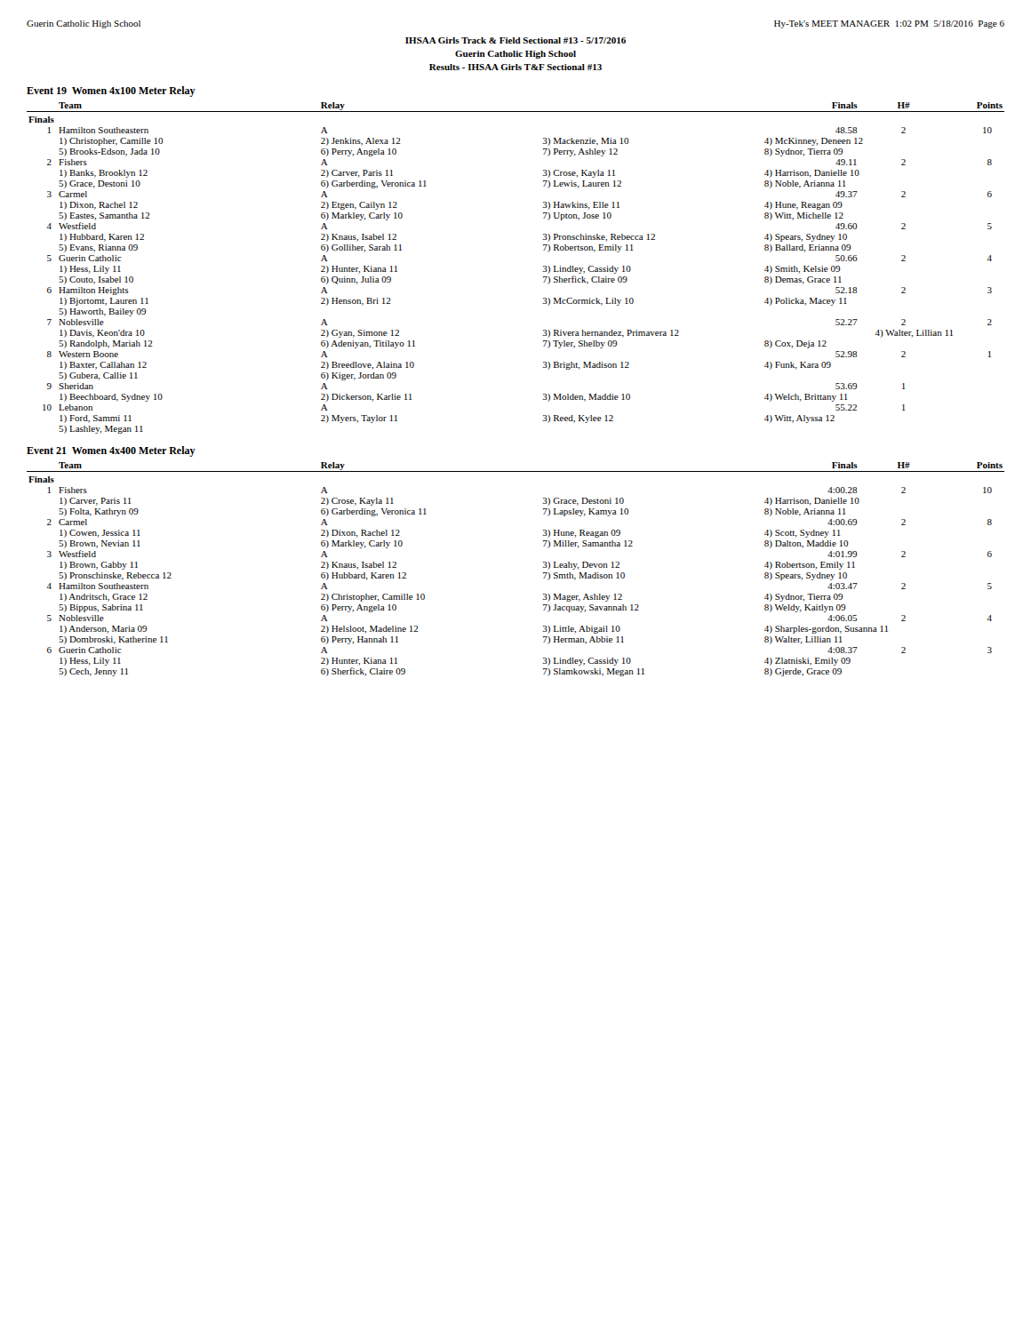Guerin Catholic High School
Hy-Tek's MEET MANAGER 1:02 PM 5/18/2016 Page 6
IHSAA Girls Track & Field Sectional #13 - 5/17/2016
Guerin Catholic High School
Results - IHSAA Girls T&F Sectional #13
Event 19 Women 4x100 Meter Relay
| | Team | Relay | | Finals | H# | Points |
| --- | --- | --- | --- | --- | --- | --- |
| Finals |
| 1 | Hamilton Southeastern | A | | 48.58 | 2 | 10 |
| | 1) Christopher, Camille 10 | 2) Jenkins, Alexa 12 | 3) Mackenzie, Mia 10 | 4) McKinney, Deneen 12 |
| | 5) Brooks-Edson, Jada 10 | 6) Perry, Angela 10 | 7) Perry, Ashley 12 | 8) Sydnor, Tierra 09 |
| 2 | Fishers | A | | 49.11 | 2 | 8 |
| | 1) Banks, Brooklyn 12 | 2) Carver, Paris 11 | 3) Crose, Kayla 11 | 4) Harrison, Danielle 10 |
| | 5) Grace, Destoni 10 | 6) Garberding, Veronica 11 | 7) Lewis, Lauren 12 | 8) Noble, Arianna 11 |
| 3 | Carmel | A | | 49.37 | 2 | 6 |
| | 1) Dixon, Rachel 12 | 2) Etgen, Cailyn 12 | 3) Hawkins, Elle 11 | 4) Hune, Reagan 09 |
| | 5) Eastes, Samantha 12 | 6) Markley, Carly 10 | 7) Upton, Jose 10 | 8) Witt, Michelle 12 |
| 4 | Westfield | A | | 49.60 | 2 | 5 |
| | 1) Hubbard, Karen 12 | 2) Knaus, Isabel 12 | 3) Pronschinske, Rebecca 12 | 4) Spears, Sydney 10 |
| | 5) Evans, Rianna 09 | 6) Golliher, Sarah 11 | 7) Robertson, Emily 11 | 8) Ballard, Erianna 09 |
| 5 | Guerin Catholic | A | | 50.66 | 2 | 4 |
| | 1) Hess, Lily 11 | 2) Hunter, Kiana 11 | 3) Lindley, Cassidy 10 | 4) Smith, Kelsie 09 |
| | 5) Couto, Isabel 10 | 6) Quinn, Julia 09 | 7) Sherfick, Claire 09 | 8) Demas, Grace 11 |
| 6 | Hamilton Heights | A | | 52.18 | 2 | 3 |
| | 1) Bjortomt, Lauren 11 | 2) Henson, Bri 12 | 3) McCormick, Lily 10 | 4) Policka, Macey 11 |
| | 5) Haworth, Bailey 09 | | | |
| 7 | Noblesville | A | | 52.27 | 2 | 2 |
| | 1) Davis, Keon'dra 10 | 2) Gyan, Simone 12 | 3) Rivera hernandez, Primavera 12 | 4) Walter, Lillian 11 |
| | 5) Randolph, Mariah 12 | 6) Adeniyan, Titilayo 11 | 7) Tyler, Shelby 09 | 8) Cox, Deja 12 |
| 8 | Western Boone | A | | 52.98 | 2 | 1 |
| | 1) Baxter, Callahan 12 | 2) Breedlove, Alaina 10 | 3) Bright, Madison 12 | 4) Funk, Kara 09 |
| | 5) Gubera, Callie 11 | 6) Kiger, Jordan 09 | | |
| 9 | Sheridan | A | | 53.69 | 1 | |
| | 1) Beechboard, Sydney 10 | 2) Dickerson, Karlie 11 | 3) Molden, Maddie 10 | 4) Welch, Brittany 11 |
| 10 | Lebanon | A | | 55.22 | 1 | |
| | 1) Ford, Sammi 11 | 2) Myers, Taylor 11 | 3) Reed, Kylee 12 | 4) Witt, Alyssa 12 |
| | 5) Lashley, Megan 11 | | | |
Event 21 Women 4x400 Meter Relay
| | Team | Relay | | Finals | H# | Points |
| --- | --- | --- | --- | --- | --- | --- |
| Finals |
| 1 | Fishers | A | | 4:00.28 | 2 | 10 |
| | 1) Carver, Paris 11 | 2) Crose, Kayla 11 | 3) Grace, Destoni 10 | 4) Harrison, Danielle 10 |
| | 5) Folta, Kathryn 09 | 6) Garberding, Veronica 11 | 7) Lapsley, Kamya 10 | 8) Noble, Arianna 11 |
| 2 | Carmel | A | | 4:00.69 | 2 | 8 |
| | 1) Cowen, Jessica 11 | 2) Dixon, Rachel 12 | 3) Hune, Reagan 09 | 4) Scott, Sydney 11 |
| | 5) Brown, Nevian 11 | 6) Markley, Carly 10 | 7) Miller, Samantha 12 | 8) Dalton, Maddie 10 |
| 3 | Westfield | A | | 4:01.99 | 2 | 6 |
| | 1) Brown, Gabby 11 | 2) Knaus, Isabel 12 | 3) Leahy, Devon 12 | 4) Robertson, Emily 11 |
| | 5) Pronschinske, Rebecca 12 | 6) Hubbard, Karen 12 | 7) Smth, Madison 10 | 8) Spears, Sydney 10 |
| 4 | Hamilton Southeastern | A | | 4:03.47 | 2 | 5 |
| | 1) Andritsch, Grace 12 | 2) Christopher, Camille 10 | 3) Mager, Ashley 12 | 4) Sydnor, Tierra 09 |
| | 5) Bippus, Sabrina 11 | 6) Perry, Angela 10 | 7) Jacquay, Savannah 12 | 8) Weldy, Kaitlyn 09 |
| 5 | Noblesville | A | | 4:06.05 | 2 | 4 |
| | 1) Anderson, Maria 09 | 2) Helsloot, Madeline 12 | 3) Little, Abigail 10 | 4) Sharples-gordon, Susanna 11 |
| | 5) Dombroski, Katherine 11 | 6) Perry, Hannah 11 | 7) Herman, Abbie 11 | 8) Walter, Lillian 11 |
| 6 | Guerin Catholic | A | | 4:08.37 | 2 | 3 |
| | 1) Hess, Lily 11 | 2) Hunter, Kiana 11 | 3) Lindley, Cassidy 10 | 4) Zlatniski, Emily 09 |
| | 5) Cech, Jenny 11 | 6) Sherfick, Claire 09 | 7) Slamkowski, Megan 11 | 8) Gjerde, Grace 09 |